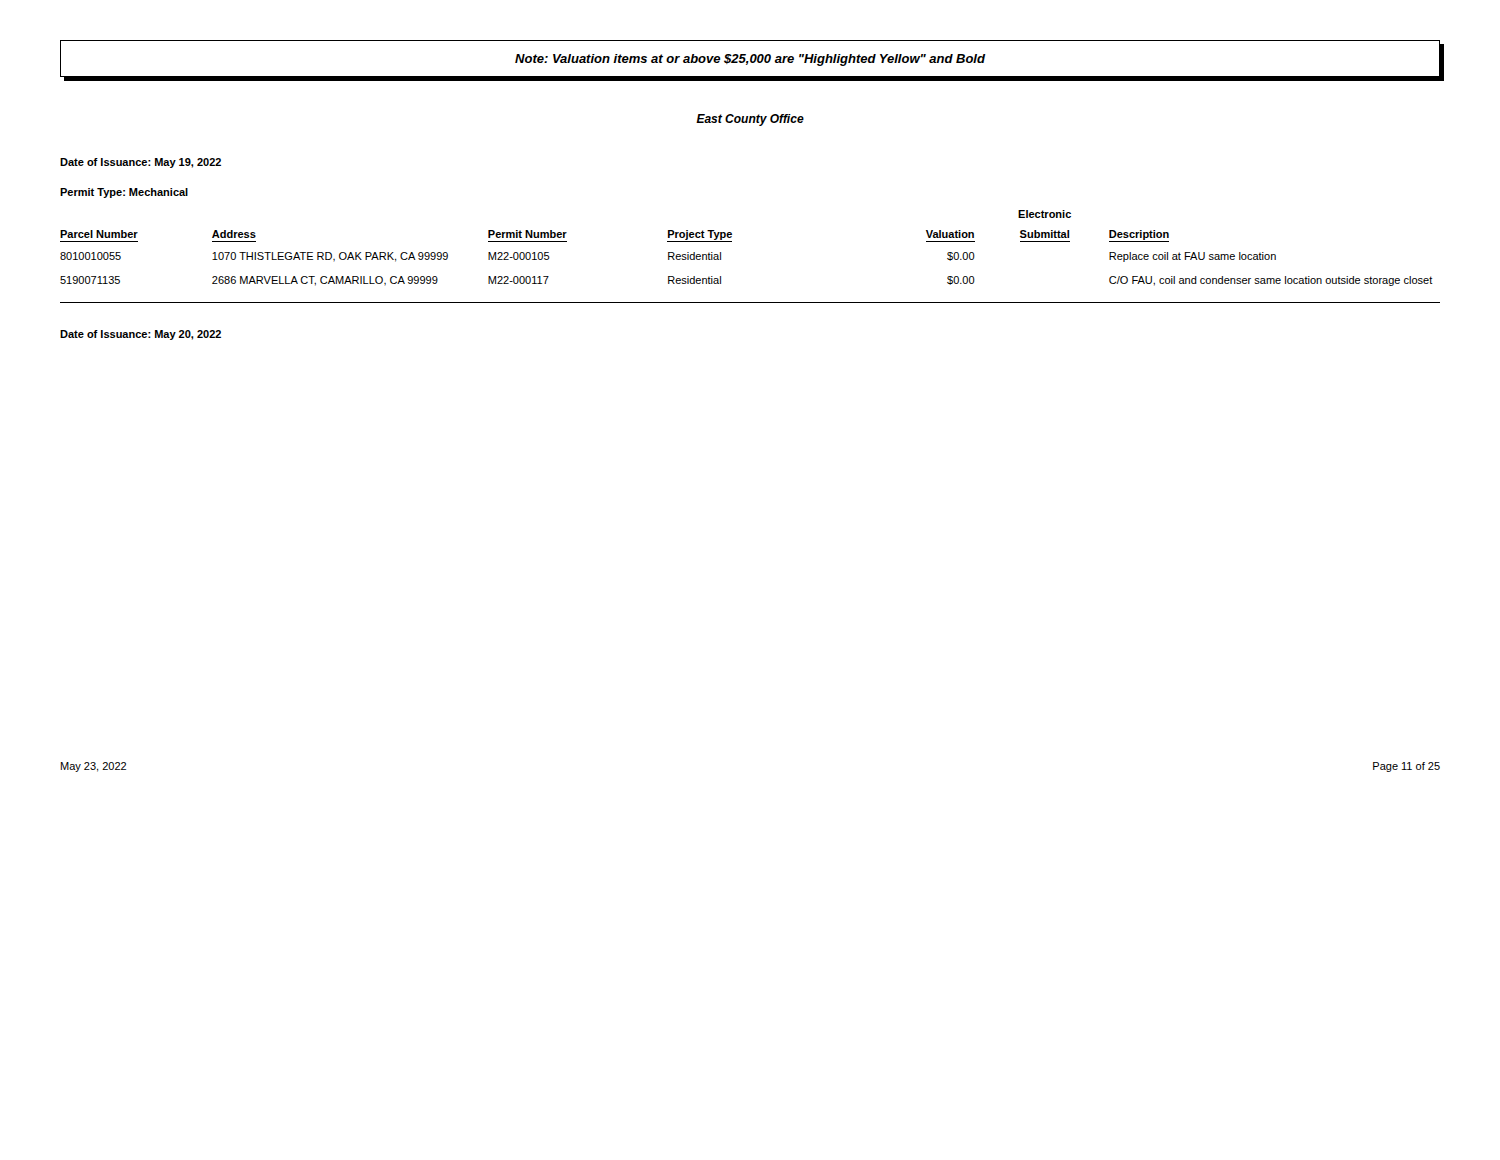Note: Valuation items at or above $25,000 are "Highlighted Yellow" and Bold
East County Office
Date of Issuance: May 19, 2022
Permit Type: Mechanical
| | Electronic | |
| --- | --- | --- |
| Parcel Number | Address | Permit Number | Project Type | Valuation | Submittal | Description |
| 8010010055 | 1070 THISTLEGATE RD, OAK PARK, CA 99999 | M22-000105 | Residential | $0.00 | | Replace coil at FAU same location |
| 5190071135 | 2686 MARVELLA CT, CAMARILLO, CA 99999 | M22-000117 | Residential | $0.00 | | C/O FAU, coil and condenser same location outside storage closet |
Date of Issuance: May 20, 2022
May 23, 2022 Page 11 of 25